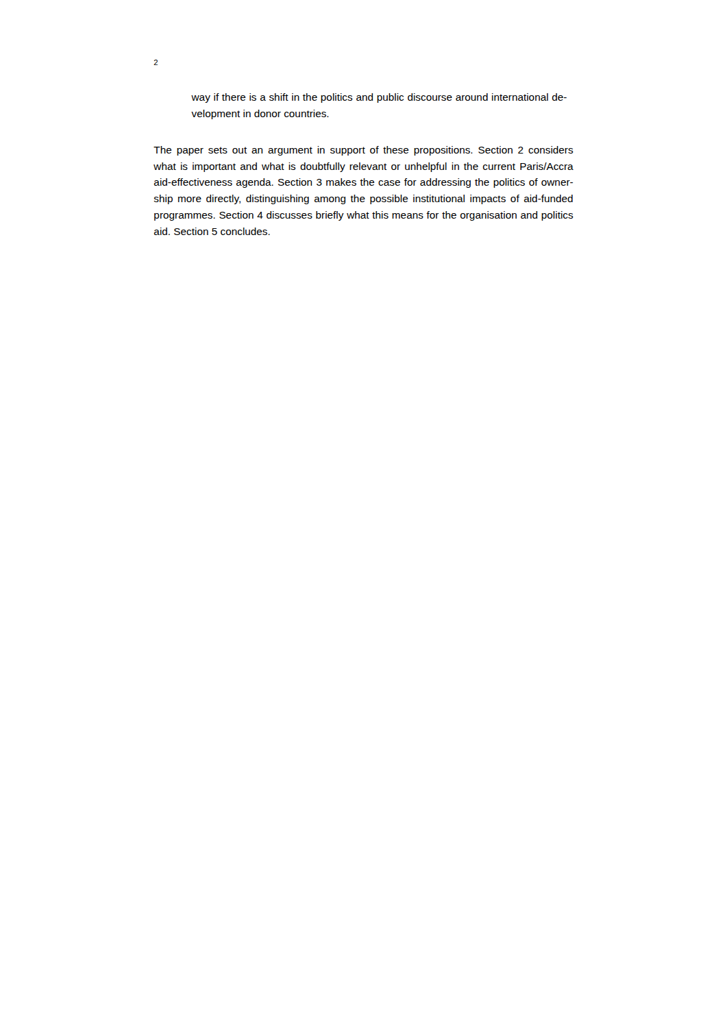2
way if there is a shift in the politics and public discourse around international development in donor countries.
The paper sets out an argument in support of these propositions. Section 2 considers what is important and what is doubtfully relevant or unhelpful in the current Paris/Accra aid-effectiveness agenda. Section 3 makes the case for addressing the politics of ownership more directly, distinguishing among the possible institutional impacts of aid-funded programmes. Section 4 discusses briefly what this means for the organisation and politics aid. Section 5 concludes.